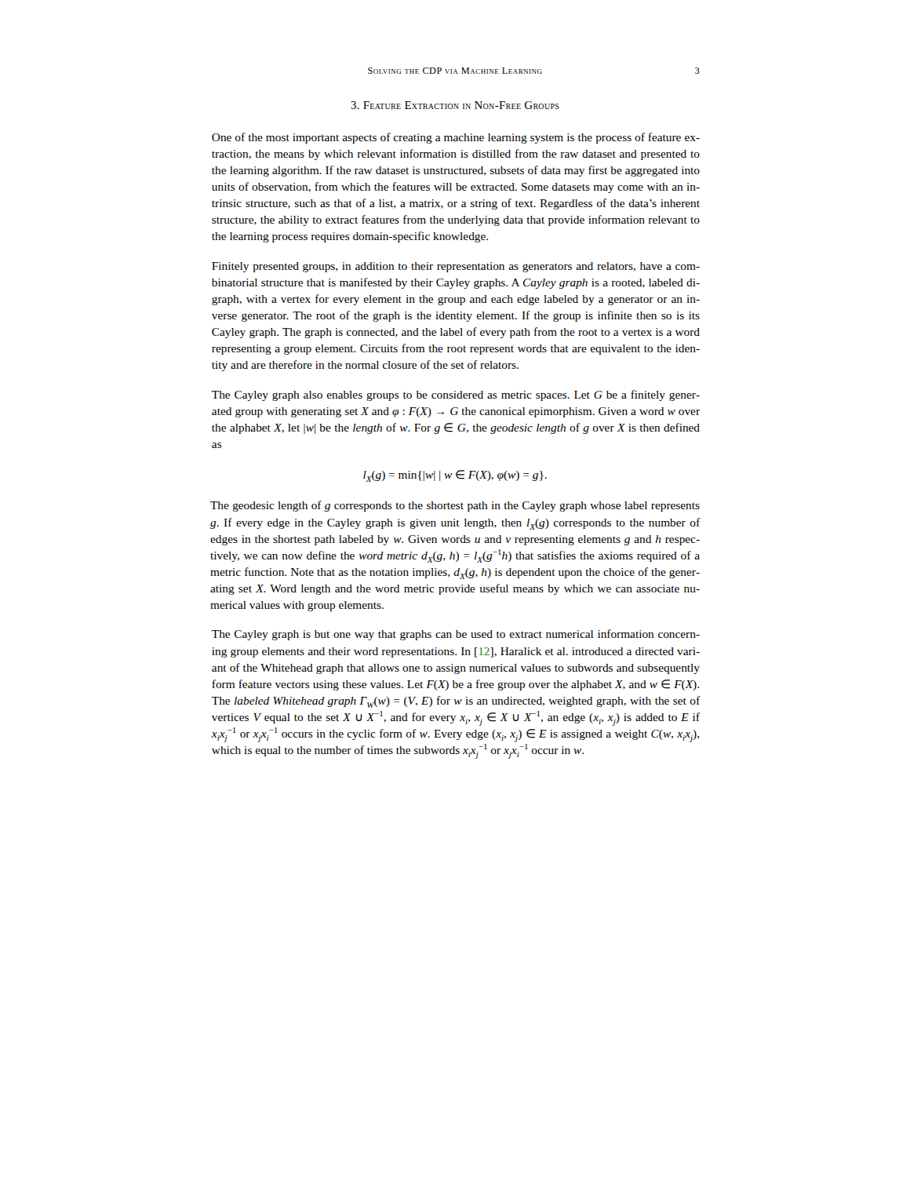Solving the CDP via Machine Learning 3
3. Feature Extraction in Non-Free Groups
One of the most important aspects of creating a machine learning system is the process of feature extraction, the means by which relevant information is distilled from the raw dataset and presented to the learning algorithm. If the raw dataset is unstructured, subsets of data may first be aggregated into units of observation, from which the features will be extracted. Some datasets may come with an intrinsic structure, such as that of a list, a matrix, or a string of text. Regardless of the data’s inherent structure, the ability to extract features from the underlying data that provide information relevant to the learning process requires domain-specific knowledge.
Finitely presented groups, in addition to their representation as generators and relators, have a combinatorial structure that is manifested by their Cayley graphs. A Cayley graph is a rooted, labeled digraph, with a vertex for every element in the group and each edge labeled by a generator or an inverse generator. The root of the graph is the identity element. If the group is infinite then so is its Cayley graph. The graph is connected, and the label of every path from the root to a vertex is a word representing a group element. Circuits from the root represent words that are equivalent to the identity and are therefore in the normal closure of the set of relators.
The Cayley graph also enables groups to be considered as metric spaces. Let G be a finitely generated group with generating set X and φ : F(X) → G the canonical epimorphism. Given a word w over the alphabet X, let |w| be the length of w. For g ∈ G, the geodesic length of g over X is then defined as
lX(g) = min{|w| | w ∈ F(X), φ(w) = g}.
The geodesic length of g corresponds to the shortest path in the Cayley graph whose label represents g. If every edge in the Cayley graph is given unit length, then lX(g) corresponds to the number of edges in the shortest path labeled by w. Given words u and v representing elements g and h respectively, we can now define the word metric dX(g, h) = lX(g−1h) that satisfies the axioms required of a metric function. Note that as the notation implies, dX(g, h) is dependent upon the choice of the generating set X. Word length and the word metric provide useful means by which we can associate numerical values with group elements.
The Cayley graph is but one way that graphs can be used to extract numerical information concerning group elements and their word representations. In [12], Haralick et al. introduced a directed variant of the Whitehead graph that allows one to assign numerical values to subwords and subsequently form feature vectors using these values. Let F(X) be a free group over the alphabet X, and w ∈ F(X). The labeled Whitehead graph ΓW(w) = (V, E) for w is an undirected, weighted graph, with the set of vertices V equal to the set X ∪ X−1, and for every xi, xj ∈ X ∪ X−1, an edge (xi, xj) is added to E if xixj−1 or xjxi−1 occurs in the cyclic form of w. Every edge (xi, xj) ∈ E is assigned a weight C(w, xixj), which is equal to the number of times the subwords xixj−1 or xjxi−1 occur in w.